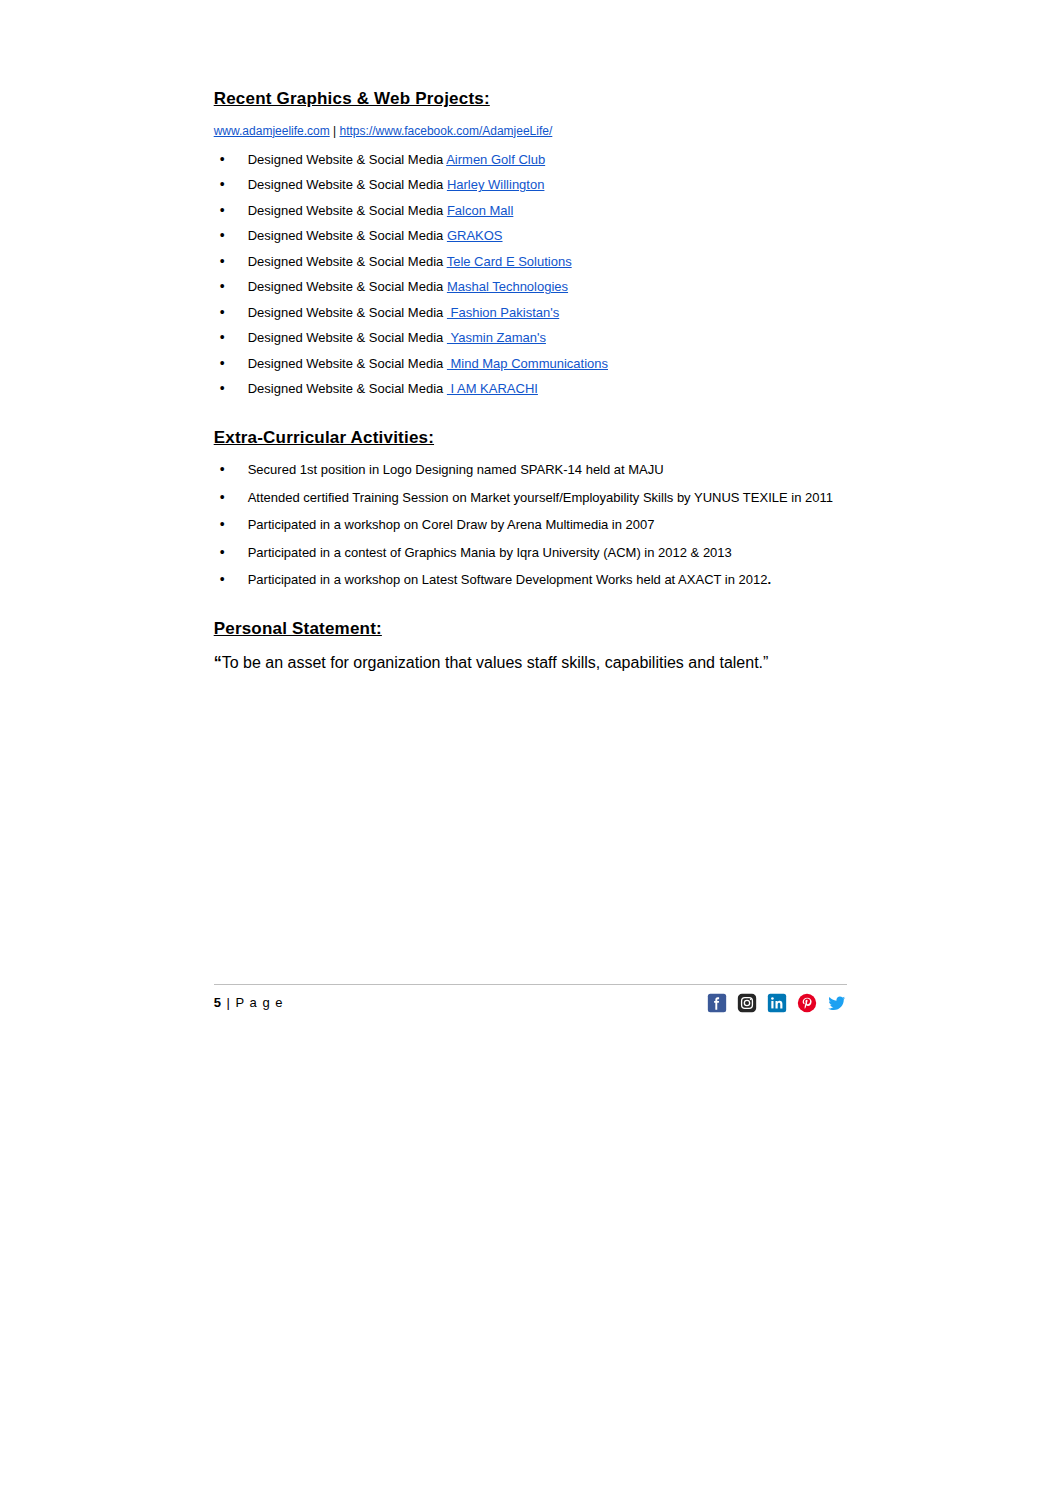Recent Graphics & Web Projects:
www.adamjeelife.com | https://www.facebook.com/AdamjeeLife/
Designed Website & Social Media Airmen Golf Club
Designed Website & Social Media Harley Willington
Designed Website & Social Media Falcon Mall
Designed Website & Social Media GRAKOS
Designed Website & Social Media Tele Card E Solutions
Designed Website & Social Media Mashal Technologies
Designed Website & Social Media Fashion Pakistan's
Designed Website & Social Media Yasmin Zaman's
Designed Website & Social Media Mind Map Communications
Designed Website & Social Media I AM KARACHI
Extra-Curricular Activities:
Secured 1st position in Logo Designing named SPARK-14 held at MAJU
Attended certified Training Session on Market yourself/Employability Skills by YUNUS TEXILE in 2011
Participated in a workshop on Corel Draw by Arena Multimedia in 2007
Participated in a contest of Graphics Mania by Iqra University (ACM) in 2012 & 2013
Participated in a workshop on Latest Software Development Works held at AXACT in 2012.
Personal Statement:
“To be an asset for organization that values staff skills, capabilities and talent.”
5 | P a g e